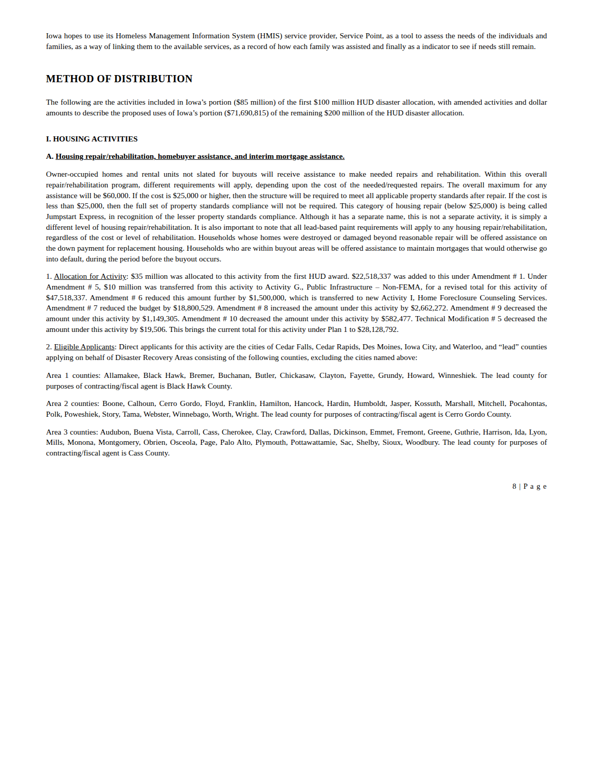Iowa hopes to use its Homeless Management Information System (HMIS) service provider, Service Point, as a tool to assess the needs of the individuals and families, as a way of linking them to the available services, as a record of how each family was assisted and finally as a indicator to see if needs still remain.
METHOD OF DISTRIBUTION
The following are the activities included in Iowa’s portion ($85 million) of the first $100 million HUD disaster allocation, with amended activities and dollar amounts to describe the proposed uses of Iowa’s portion ($71,690,815) of the remaining $200 million of the HUD disaster allocation.
I. HOUSING ACTIVITIES
A. Housing repair/rehabilitation, homebuyer assistance, and interim mortgage assistance.
Owner-occupied homes and rental units not slated for buyouts will receive assistance to make needed repairs and rehabilitation. Within this overall repair/rehabilitation program, different requirements will apply, depending upon the cost of the needed/requested repairs. The overall maximum for any assistance will be $60,000. If the cost is $25,000 or higher, then the structure will be required to meet all applicable property standards after repair. If the cost is less than $25,000, then the full set of property standards compliance will not be required. This category of housing repair (below $25,000) is being called Jumpstart Express, in recognition of the lesser property standards compliance. Although it has a separate name, this is not a separate activity, it is simply a different level of housing repair/rehabilitation. It is also important to note that all lead-based paint requirements will apply to any housing repair/rehabilitation, regardless of the cost or level of rehabilitation. Households whose homes were destroyed or damaged beyond reasonable repair will be offered assistance on the down payment for replacement housing. Households who are within buyout areas will be offered assistance to maintain mortgages that would otherwise go into default, during the period before the buyout occurs.
1. Allocation for Activity: $35 million was allocated to this activity from the first HUD award. $22,518,337 was added to this under Amendment # 1. Under Amendment # 5, $10 million was transferred from this activity to Activity G., Public Infrastructure – Non-FEMA, for a revised total for this activity of $47,518,337. Amendment # 6 reduced this amount further by $1,500,000, which is transferred to new Activity I, Home Foreclosure Counseling Services. Amendment # 7 reduced the budget by $18,800,529. Amendment # 8 increased the amount under this activity by $2,662,272. Amendment # 9 decreased the amount under this activity by $1,149,305. Amendment # 10 decreased the amount under this activity by $582,477. Technical Modification # 5 decreased the amount under this activity by $19,506. This brings the current total for this activity under Plan 1 to $28,128,792.
2. Eligible Applicants: Direct applicants for this activity are the cities of Cedar Falls, Cedar Rapids, Des Moines, Iowa City, and Waterloo, and “lead” counties applying on behalf of Disaster Recovery Areas consisting of the following counties, excluding the cities named above:
Area 1 counties: Allamakee, Black Hawk, Bremer, Buchanan, Butler, Chickasaw, Clayton, Fayette, Grundy, Howard, Winneshiek. The lead county for purposes of contracting/fiscal agent is Black Hawk County.
Area 2 counties: Boone, Calhoun, Cerro Gordo, Floyd, Franklin, Hamilton, Hancock, Hardin, Humboldt, Jasper, Kossuth, Marshall, Mitchell, Pocahontas, Polk, Poweshiek, Story, Tama, Webster, Winnebago, Worth, Wright. The lead county for purposes of contracting/fiscal agent is Cerro Gordo County.
Area 3 counties: Audubon, Buena Vista, Carroll, Cass, Cherokee, Clay, Crawford, Dallas, Dickinson, Emmet, Fremont, Greene, Guthrie, Harrison, Ida, Lyon, Mills, Monona, Montgomery, Obrien, Osceola, Page, Palo Alto, Plymouth, Pottawattamie, Sac, Shelby, Sioux, Woodbury. The lead county for purposes of contracting/fiscal agent is Cass County.
8 | P a g e